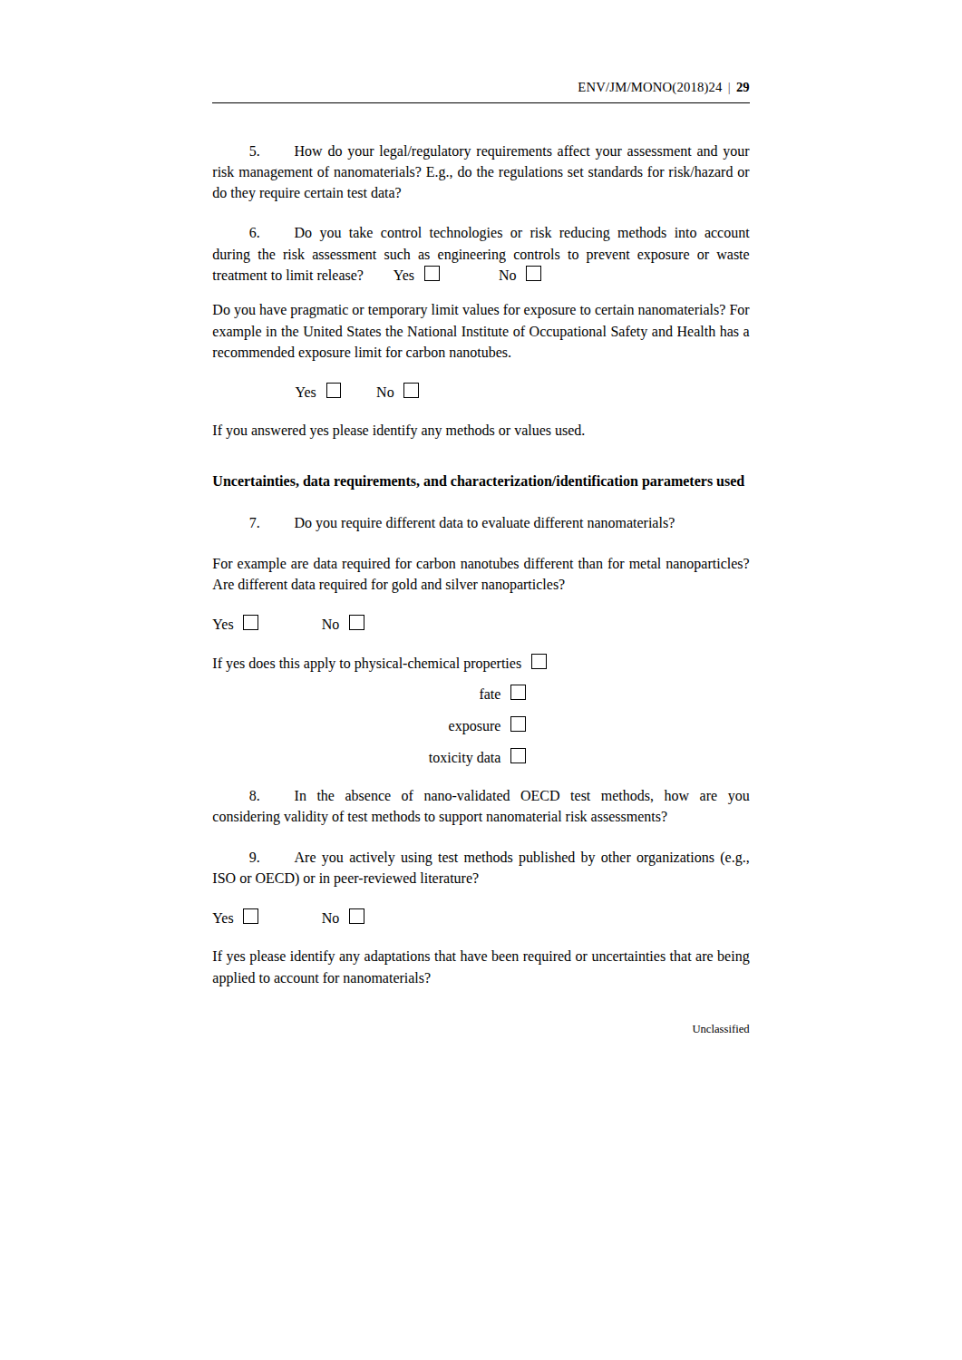ENV/JM/MONO(2018)24|29
5. How do your legal/regulatory requirements affect your assessment and your risk management of nanomaterials? E.g., do the regulations set standards for risk/hazard or do they require certain test data?
6. Do you take control technologies or risk reducing methods into account during the risk assessment such as engineering controls to prevent exposure or waste treatment to limit release? Yes No
Do you have pragmatic or temporary limit values for exposure to certain nanomaterials? For example in the United States the National Institute of Occupational Safety and Health has a recommended exposure limit for carbon nanotubes.
Yes No
If you answered yes please identify any methods or values used.
Uncertainties, data requirements, and characterization/identification parameters used
7. Do you require different data to evaluate different nanomaterials?
For example are data required for carbon nanotubes different than for metal nanoparticles? Are different data required for gold and silver nanoparticles?
Yes No
If yes does this apply to physical-chemical properties
fate
exposure
toxicity data
8. In the absence of nano-validated OECD test methods, how are you considering validity of test methods to support nanomaterial risk assessments?
9. Are you actively using test methods published by other organizations (e.g., ISO or OECD) or in peer-reviewed literature?
Yes No
If yes please identify any adaptations that have been required or uncertainties that are being applied to account for nanomaterials?
Unclassified